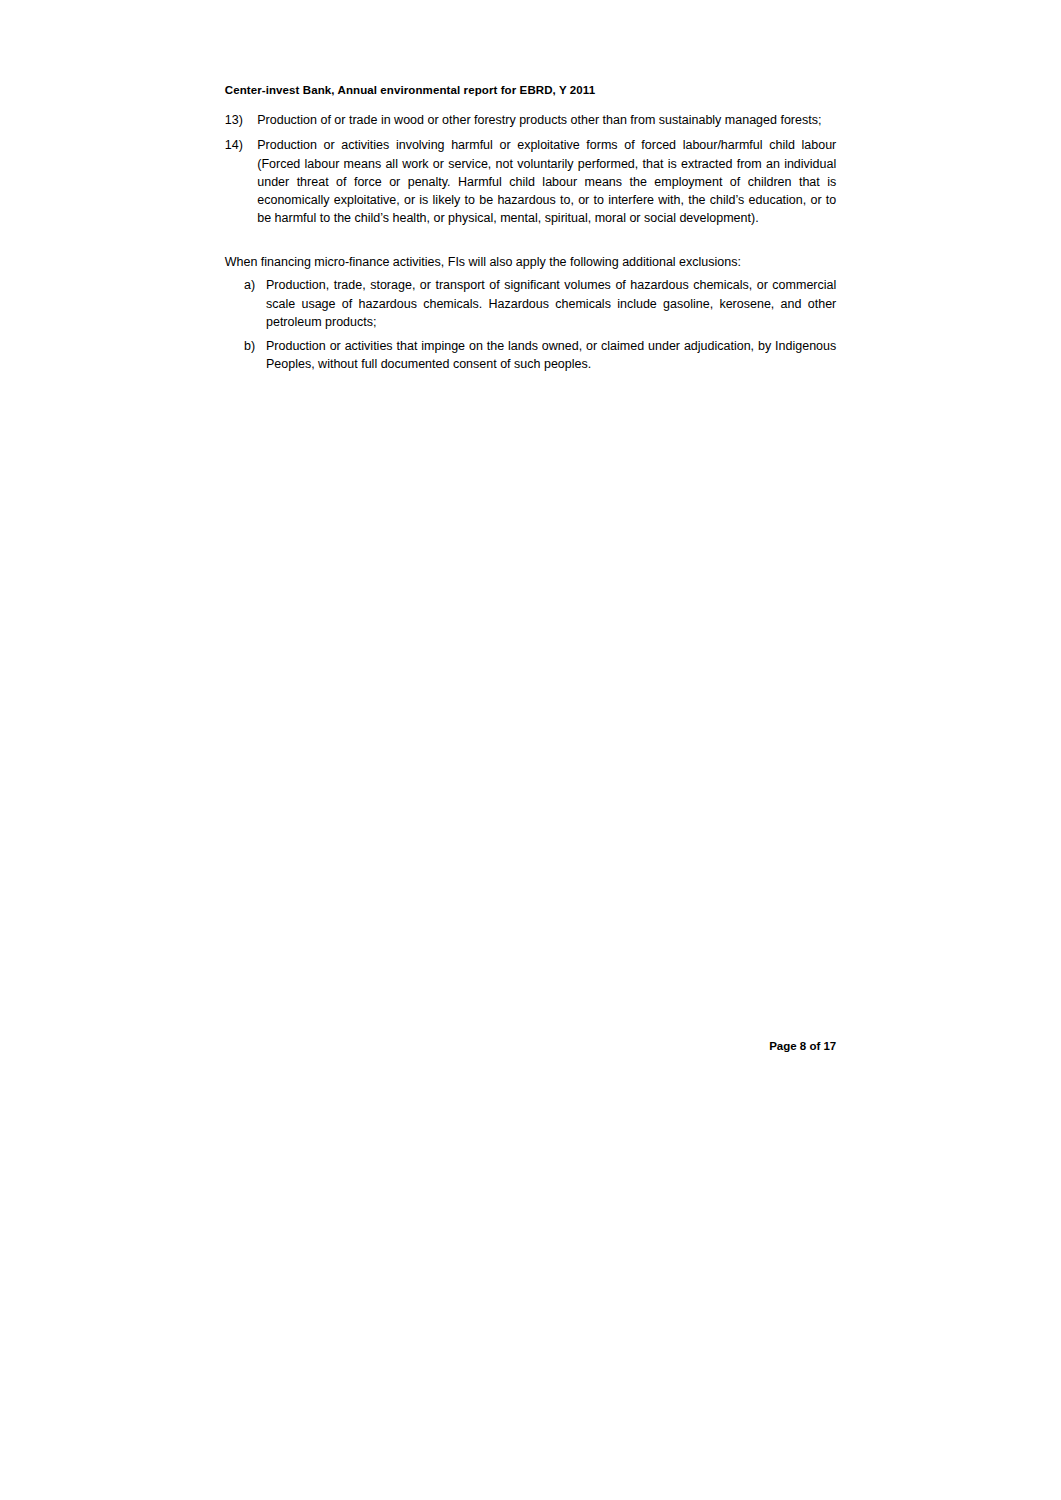Center-invest Bank, Annual environmental report for EBRD, Y 2011
13) Production of or trade in wood or other forestry products other than from sustainably managed forests;
14) Production or activities involving harmful or exploitative forms of forced labour/harmful child labour (Forced labour means all work or service, not voluntarily performed, that is extracted from an individual under threat of force or penalty. Harmful child labour means the employment of children that is economically exploitative, or is likely to be hazardous to, or to interfere with, the child’s education, or to be harmful to the child’s health, or physical, mental, spiritual, moral or social development).
When financing micro-finance activities, FIs will also apply the following additional exclusions:
a) Production, trade, storage, or transport of significant volumes of hazardous chemicals, or commercial scale usage of hazardous chemicals. Hazardous chemicals include gasoline, kerosene, and other petroleum products;
b) Production or activities that impinge on the lands owned, or claimed under adjudication, by Indigenous Peoples, without full documented consent of such peoples.
Page 8 of 17